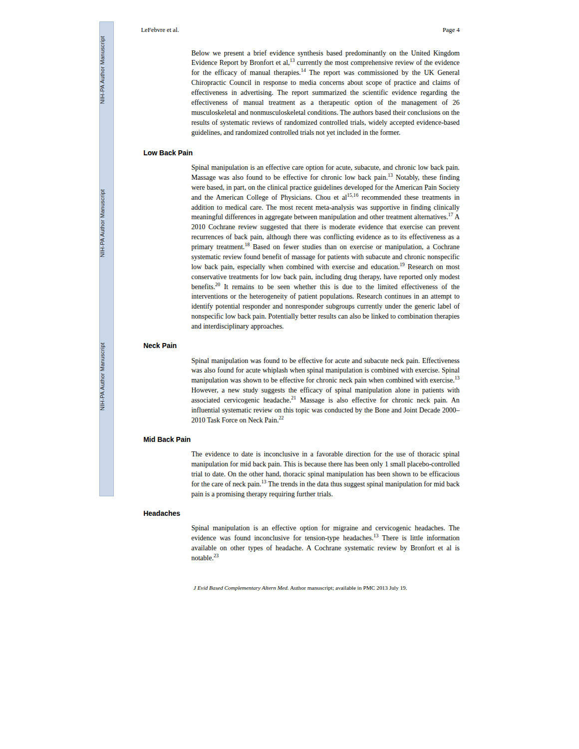NIH-PA Author Manuscript
NIH-PA Author Manuscript
NIH-PA Author Manuscript
LeFebvre et al. Page 4
Below we present a brief evidence synthesis based predominantly on the United Kingdom Evidence Report by Bronfort et al,13 currently the most comprehensive review of the evidence for the efficacy of manual therapies.14 The report was commissioned by the UK General Chiropractic Council in response to media concerns about scope of practice and claims of effectiveness in advertising. The report summarized the scientific evidence regarding the effectiveness of manual treatment as a therapeutic option of the management of 26 musculoskeletal and nonmusculoskeletal conditions. The authors based their conclusions on the results of systematic reviews of randomized controlled trials, widely accepted evidence-based guidelines, and randomized controlled trials not yet included in the former.
Low Back Pain
Spinal manipulation is an effective care option for acute, subacute, and chronic low back pain. Massage was also found to be effective for chronic low back pain.13 Notably, these finding were based, in part, on the clinical practice guidelines developed for the American Pain Society and the American College of Physicians. Chou et al15,16 recommended these treatments in addition to medical care. The most recent meta-analysis was supportive in finding clinically meaningful differences in aggregate between manipulation and other treatment alternatives.17 A 2010 Cochrane review suggested that there is moderate evidence that exercise can prevent recurrences of back pain, although there was conflicting evidence as to its effectiveness as a primary treatment.18 Based on fewer studies than on exercise or manipulation, a Cochrane systematic review found benefit of massage for patients with subacute and chronic nonspecific low back pain, especially when combined with exercise and education.19 Research on most conservative treatments for low back pain, including drug therapy, have reported only modest benefits.20 It remains to be seen whether this is due to the limited effectiveness of the interventions or the heterogeneity of patient populations. Research continues in an attempt to identify potential responder and nonresponder subgroups currently under the generic label of nonspecific low back pain. Potentially better results can also be linked to combination therapies and interdisciplinary approaches.
Neck Pain
Spinal manipulation was found to be effective for acute and subacute neck pain. Effectiveness was also found for acute whiplash when spinal manipulation is combined with exercise. Spinal manipulation was shown to be effective for chronic neck pain when combined with exercise.13 However, a new study suggests the efficacy of spinal manipulation alone in patients with associated cervicogenic headache.21 Massage is also effective for chronic neck pain. An influential systematic review on this topic was conducted by the Bone and Joint Decade 2000–2010 Task Force on Neck Pain.22
Mid Back Pain
The evidence to date is inconclusive in a favorable direction for the use of thoracic spinal manipulation for mid back pain. This is because there has been only 1 small placebo-controlled trial to date. On the other hand, thoracic spinal manipulation has been shown to be efficacious for the care of neck pain.13 The trends in the data thus suggest spinal manipulation for mid back pain is a promising therapy requiring further trials.
Headaches
Spinal manipulation is an effective option for migraine and cervicogenic headaches. The evidence was found inconclusive for tension-type headaches.13 There is little information available on other types of headache. A Cochrane systematic review by Bronfort et al is notable.23
J Evid Based Complementary Altern Med. Author manuscript; available in PMC 2013 July 19.